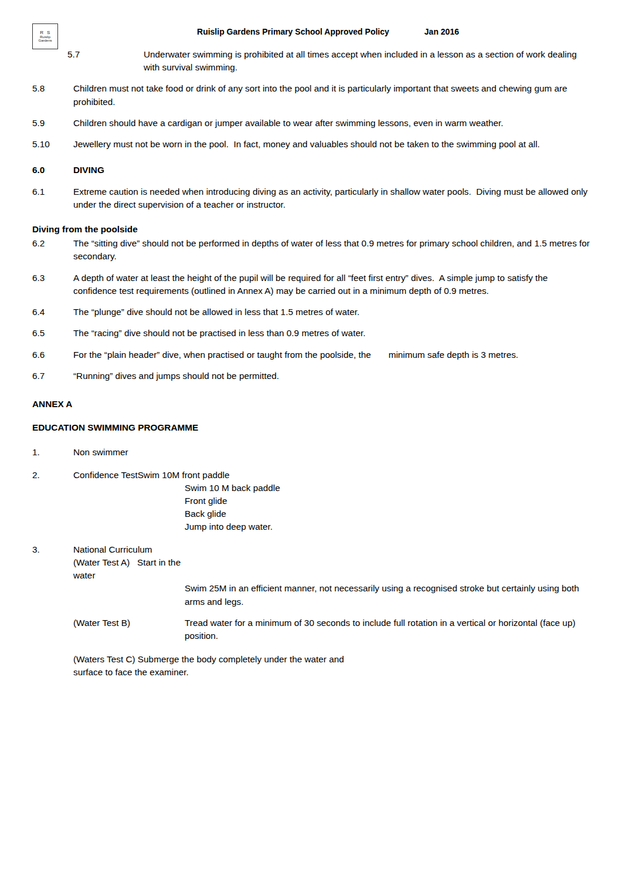R S
Ruislip Gardens
Ruislip Gardens Primary School Approved Policy Jan 2016
5.7
Underwater swimming is prohibited at all times accept when included in a lesson as a section of work dealing with survival swimming.
5.8
Children must not take food or drink of any sort into the pool and it is particularly important that sweets and chewing gum are prohibited.
5.9
Children should have a cardigan or jumper available to wear after swimming lessons, even in warm weather.
5.10
Jewellery must not be worn in the pool. In fact, money and valuables should not be taken to the swimming pool at all.
6.0 DIVING
6.1
Extreme caution is needed when introducing diving as an activity, particularly in shallow water pools. Diving must be allowed only under the direct supervision of a teacher or instructor.
Diving from the poolside
6.2
The “sitting dive” should not be performed in depths of water of less that 0.9 metres for primary school children, and 1.5 metres for secondary.
6.3
A depth of water at least the height of the pupil will be required for all “feet first entry” dives. A simple jump to satisfy the confidence test requirements (outlined in Annex A) may be carried out in a minimum depth of 0.9 metres.
6.4
The “plunge” dive should not be allowed in less that 1.5 metres of water.
6.5
The “racing” dive should not be practised in less than 0.9 metres of water.
6.6
For the “plain header” dive, when practised or taught from the poolside, the minimum safe depth is 3 metres.
6.7
“Running” dives and jumps should not be permitted.
ANNEX A
EDUCATION SWIMMING PROGRAMME
1.
Non swimmer
2.
Confidence Test
Swim 10M front paddle
Swim 10 M back paddle
Front glide
Back glide
Jump into deep water.
3.
National Curriculum
(Water Test A) Start in the water
Swim 25M in an efficient manner, not necessarily using a recognised stroke but certainly using both arms and legs.
(Water Test B)
Tread water for a minimum of 30 seconds to include full rotation in a vertical or horizontal (face up) position.
(Waters Test C) Submerge the body completely under the water and
surface to face the examiner.